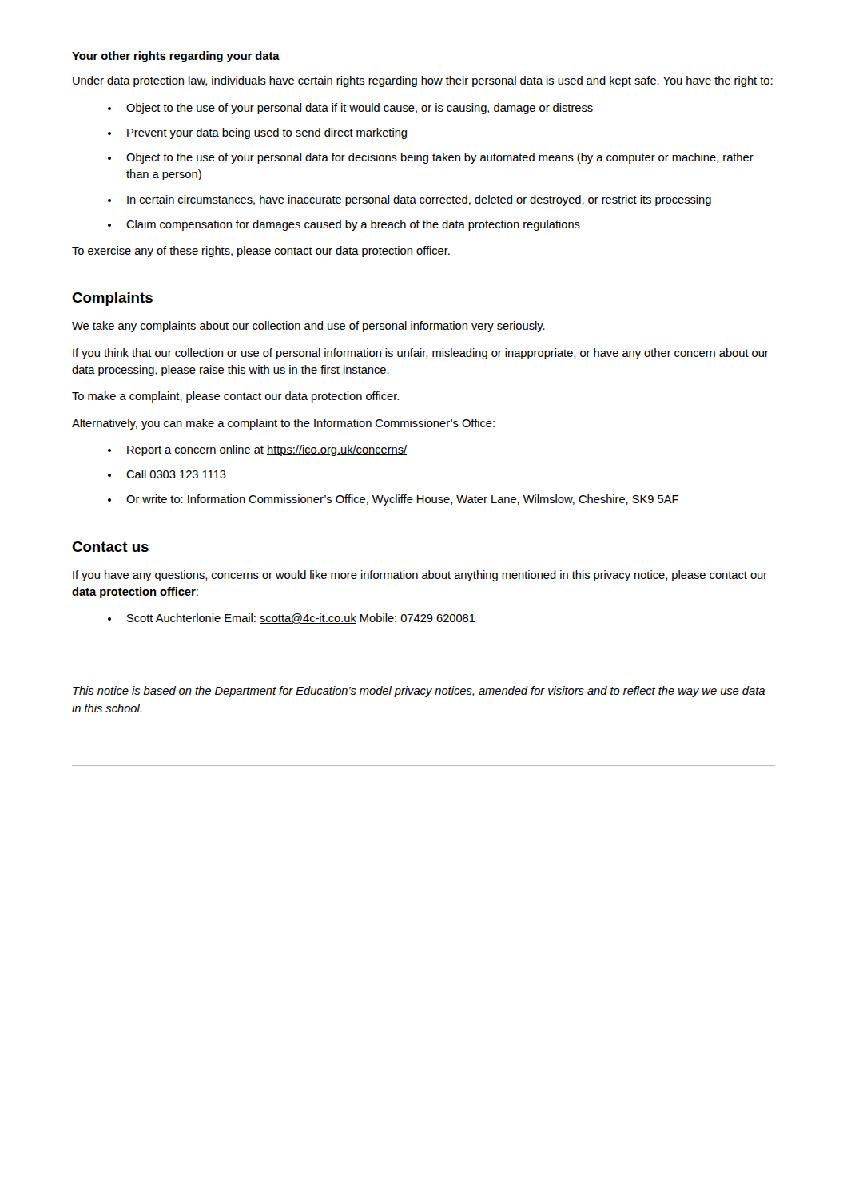Your other rights regarding your data
Under data protection law, individuals have certain rights regarding how their personal data is used and kept safe. You have the right to:
Object to the use of your personal data if it would cause, or is causing, damage or distress
Prevent your data being used to send direct marketing
Object to the use of your personal data for decisions being taken by automated means (by a computer or machine, rather than a person)
In certain circumstances, have inaccurate personal data corrected, deleted or destroyed, or restrict its processing
Claim compensation for damages caused by a breach of the data protection regulations
To exercise any of these rights, please contact our data protection officer.
Complaints
We take any complaints about our collection and use of personal information very seriously.
If you think that our collection or use of personal information is unfair, misleading or inappropriate, or have any other concern about our data processing, please raise this with us in the first instance.
To make a complaint, please contact our data protection officer.
Alternatively, you can make a complaint to the Information Commissioner’s Office:
Report a concern online at https://ico.org.uk/concerns/
Call 0303 123 1113
Or write to: Information Commissioner’s Office, Wycliffe House, Water Lane, Wilmslow, Cheshire, SK9 5AF
Contact us
If you have any questions, concerns or would like more information about anything mentioned in this privacy notice, please contact our data protection officer:
Scott Auchterlonie Email: scotta@4c-it.co.uk Mobile: 07429 620081
This notice is based on the Department for Education’s model privacy notices, amended for visitors and to reflect the way we use data in this school.